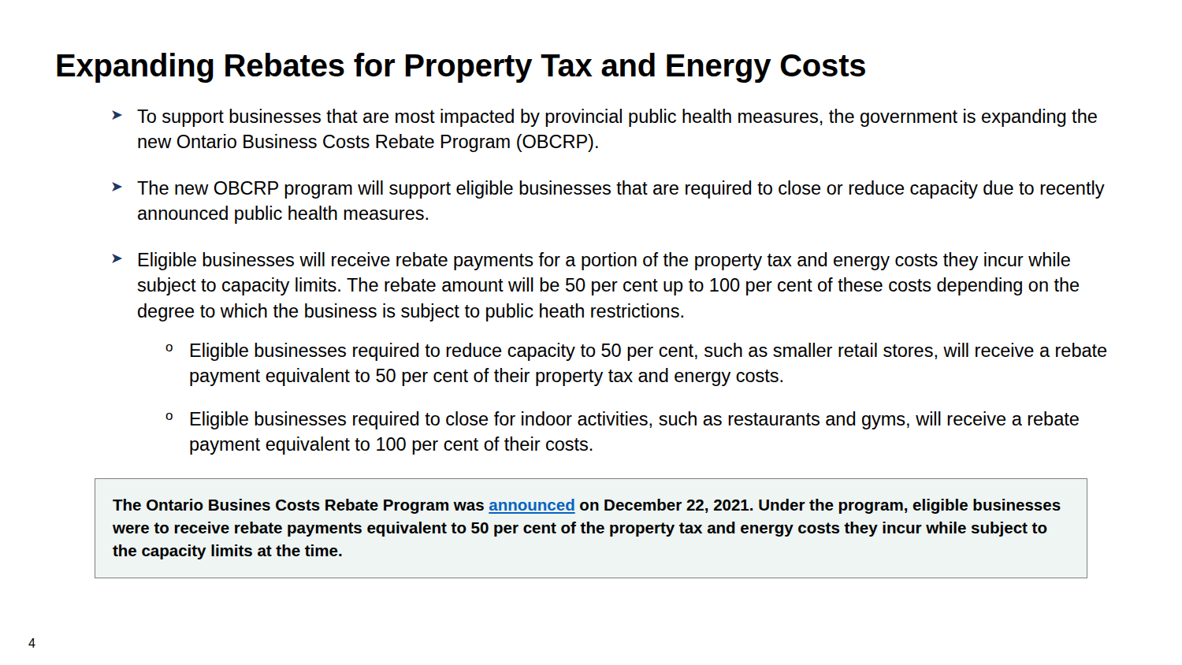Expanding Rebates for Property Tax and Energy Costs
To support businesses that are most impacted by provincial public health measures, the government is expanding the new Ontario Business Costs Rebate Program (OBCRP).
The new OBCRP program will support eligible businesses that are required to close or reduce capacity due to recently announced public health measures.
Eligible businesses will receive rebate payments for a portion of the property tax and energy costs they incur while subject to capacity limits. The rebate amount will be 50 per cent up to 100 per cent of these costs depending on the degree to which the business is subject to public heath restrictions.
Eligible businesses required to reduce capacity to 50 per cent, such as smaller retail stores, will receive a rebate payment equivalent to 50 per cent of their property tax and energy costs.
Eligible businesses required to close for indoor activities, such as restaurants and gyms, will receive a rebate payment equivalent to 100 per cent of their costs.
The Ontario Busines Costs Rebate Program was announced on December 22, 2021. Under the program, eligible businesses were to receive rebate payments equivalent to 50 per cent of the property tax and energy costs they incur while subject to the capacity limits at the time.
4